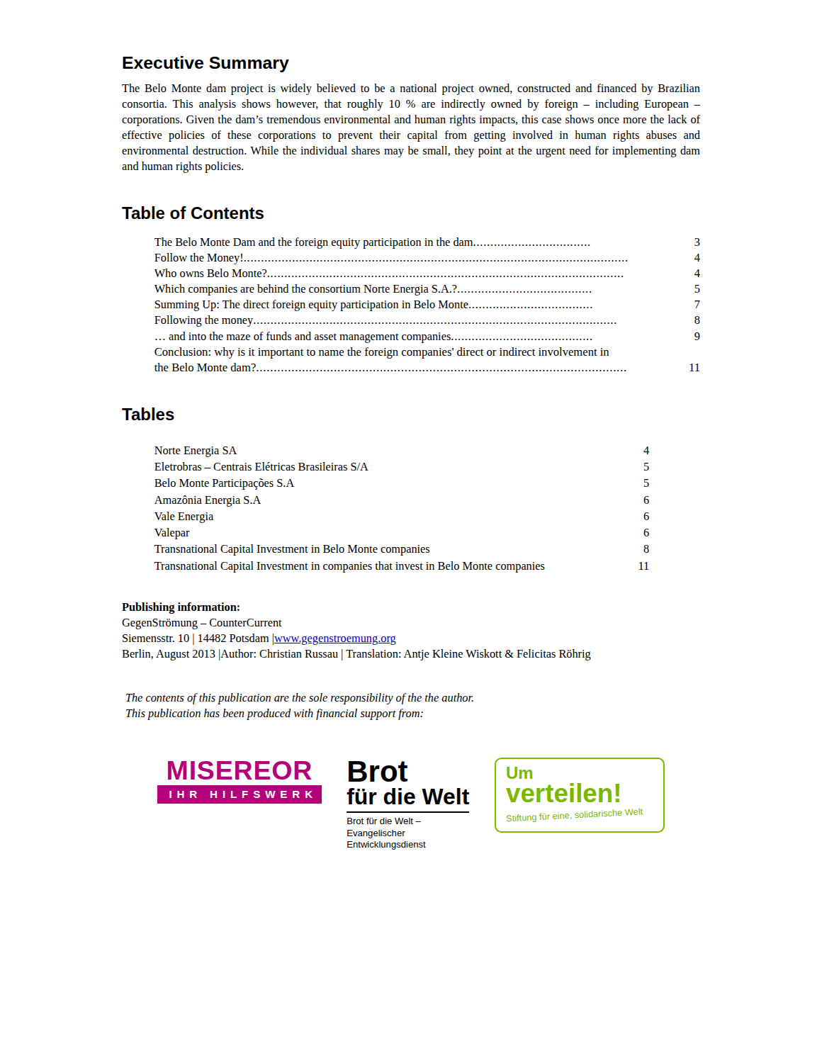Executive Summary
The Belo Monte dam project is widely believed to be a national project owned, constructed and financed by Brazilian consortia. This analysis shows however, that roughly 10 % are indirectly owned by foreign – including European – corporations. Given the dam’s tremendous environmental and human rights impacts, this case shows once more the lack of effective policies of these corporations to prevent their capital from getting involved in human rights abuses and environmental destruction. While the individual shares may be small, they point at the urgent need for implementing dam and human rights policies.
Table of Contents
The Belo Monte Dam and the foreign equity participation in the dam .................................. 3
Follow the Money! ............................................................................................................... 4
Who owns Belo Monte? ....................................................................................................... 4
Which companies are behind the consortium Norte Energia S.A.? ....................................... 5
Summing Up: The direct foreign equity participation in Belo Monte .................................... 7
Following the money ......................................................................................................... 8
… and into the maze of funds and asset management companies ......................................... 9
Conclusion: why is it important to name the foreign companies' direct or indirect involvement in
the Belo Monte dam? ......................................................................................................... 11
Tables
| Norte Energia SA | 4 |
| Eletrobras – Centrais Elétricas Brasileiras S/A | 5 |
| Belo Monte Participações S.A | 5 |
| Amazônia Energia S.A | 6 |
| Vale Energia | 6 |
| Valepar | 6 |
| Transnational Capital Investment in Belo Monte companies | 8 |
| Transnational Capital Investment in companies that invest in Belo Monte companies | 11 |
Publishing information:
GegenStrömung – CounterCurrent
Siemensstr. 10 | 14482 Potsdam |www.gegenstroemung.org
Berlin, August 2013 |Author: Christian Russau | Translation: Antje Kleine Wiskott & Felicitas Röhrig
The contents of this publication are the sole responsibility of the the author.
This publication has been produced with financial support from:
MISEREOR
IHR HILFSWERK
Brot für die Welt
Brot für die Welt –
Evangelischer
Entwicklungsdienst
Um
verteilen!
Stiftung für eine, solidarische Welt